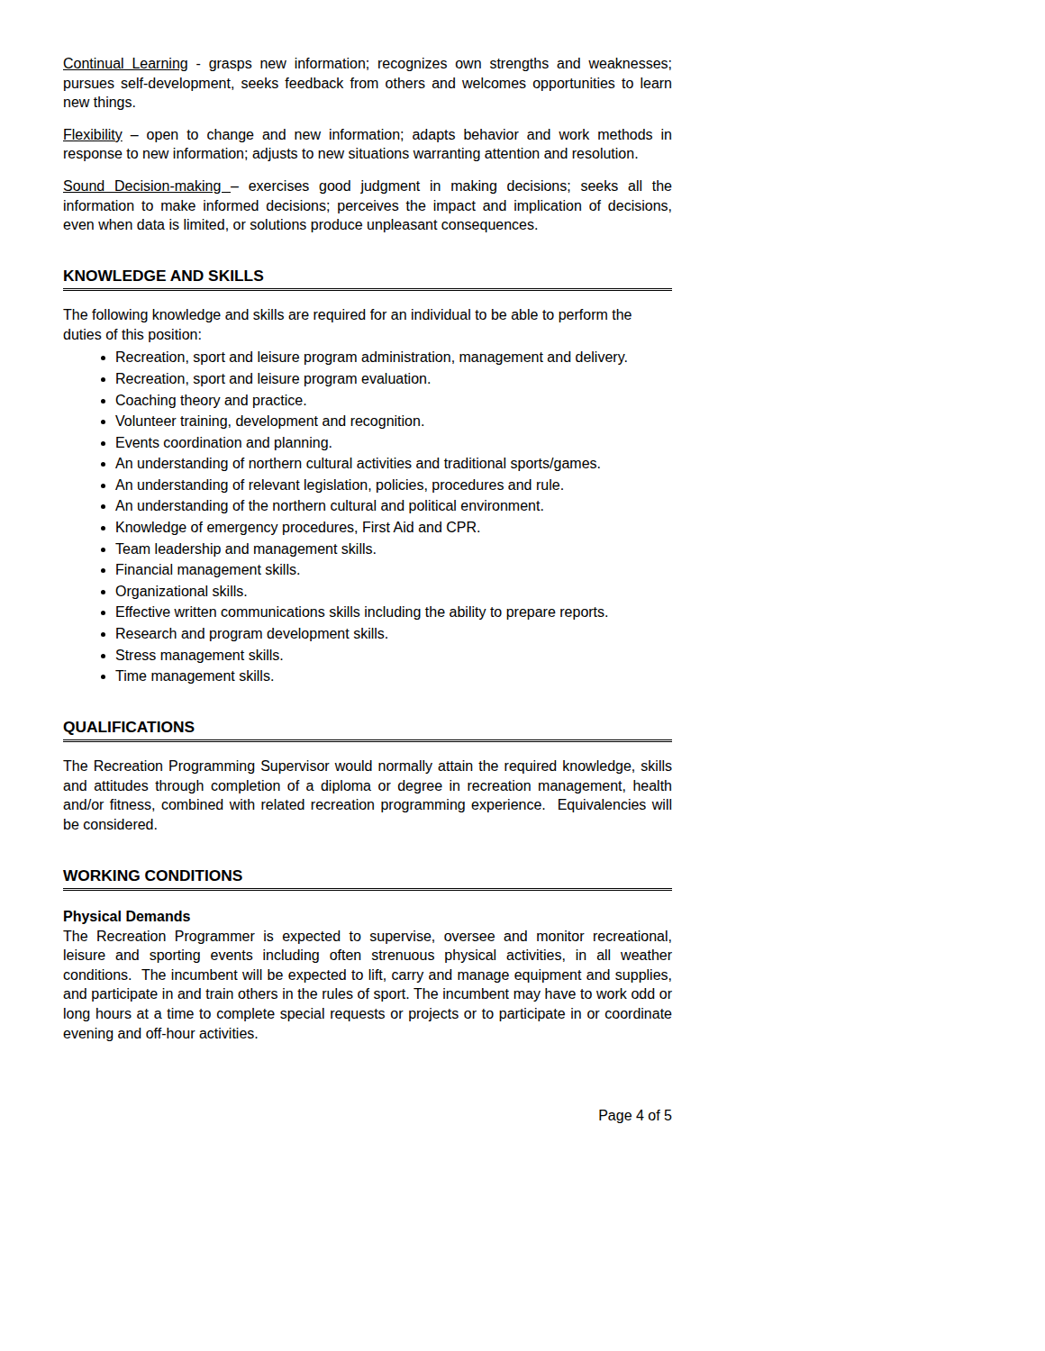Continual Learning - grasps new information; recognizes own strengths and weaknesses; pursues self-development, seeks feedback from others and welcomes opportunities to learn new things.
Flexibility – open to change and new information; adapts behavior and work methods in response to new information; adjusts to new situations warranting attention and resolution.
Sound Decision-making – exercises good judgment in making decisions; seeks all the information to make informed decisions; perceives the impact and implication of decisions, even when data is limited, or solutions produce unpleasant consequences.
Knowledge and Skills
The following knowledge and skills are required for an individual to be able to perform the duties of this position:
Recreation, sport and leisure program administration, management and delivery.
Recreation, sport and leisure program evaluation.
Coaching theory and practice.
Volunteer training, development and recognition.
Events coordination and planning.
An understanding of northern cultural activities and traditional sports/games.
An understanding of relevant legislation, policies, procedures and rule.
An understanding of the northern cultural and political environment.
Knowledge of emergency procedures, First Aid and CPR.
Team leadership and management skills.
Financial management skills.
Organizational skills.
Effective written communications skills including the ability to prepare reports.
Research and program development skills.
Stress management skills.
Time management skills.
Qualifications
The Recreation Programming Supervisor would normally attain the required knowledge, skills and attitudes through completion of a diploma or degree in recreation management, health and/or fitness, combined with related recreation programming experience. Equivalencies will be considered.
Working Conditions
Physical Demands
The Recreation Programmer is expected to supervise, oversee and monitor recreational, leisure and sporting events including often strenuous physical activities, in all weather conditions. The incumbent will be expected to lift, carry and manage equipment and supplies, and participate in and train others in the rules of sport. The incumbent may have to work odd or long hours at a time to complete special requests or projects or to participate in or coordinate evening and off-hour activities.
Page 4 of 5